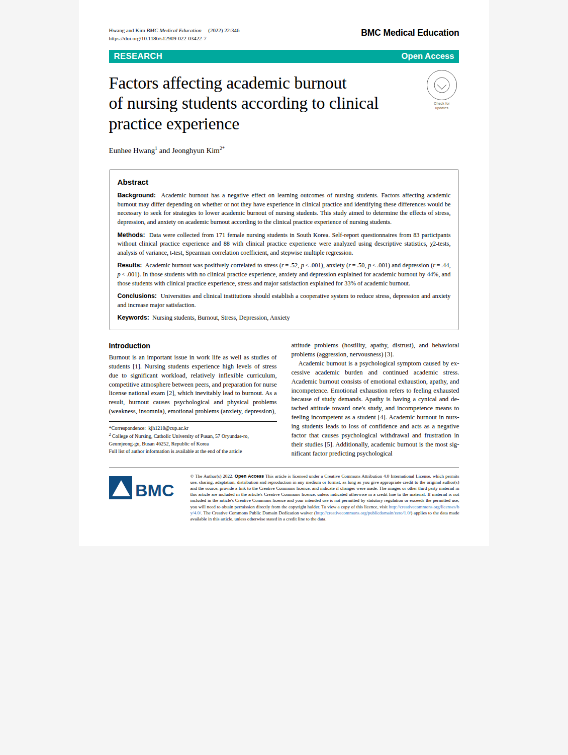Hwang and Kim BMC Medical Education (2022) 22:346
https://doi.org/10.1186/s12909-022-03422-7
BMC Medical Education
RESEARCH
Open Access
Check for
updates
Factors affecting academic burnout
of nursing students according to clinical
practice experience
Eunhee Hwang1 and Jeonghyun Kim2*
Abstract
Background: Academic burnout has a negative effect on learning outcomes of nursing students. Factors affecting academic burnout may differ depending on whether or not they have experience in clinical practice and identifying these differences would be necessary to seek for strategies to lower academic burnout of nursing students. This study aimed to determine the effects of stress, depression, and anxiety on academic burnout according to the clinical practice experience of nursing students.
Methods: Data were collected from 171 female nursing students in South Korea. Self-report questionnaires from 83 participants without clinical practice experience and 88 with clinical practice experience were analyzed using descriptive statistics, χ2-tests, analysis of variance, t-test, Spearman correlation coefficient, and stepwise multiple regression.
Results: Academic burnout was positively correlated to stress (r = .52, p < .001), anxiety (r = .50, p < .001) and depression (r = .44, p < .001). In those students with no clinical practice experience, anxiety and depression explained for academic burnout by 44%, and those students with clinical practice experience, stress and major satisfaction explained for 33% of academic burnout.
Conclusions: Universities and clinical institutions should establish a cooperative system to reduce stress, depression and anxiety and increase major satisfaction.
Keywords: Nursing students, Burnout, Stress, Depression, Anxiety
Introduction
Burnout is an important issue in work life as well as studies of students [1]. Nursing students experience high levels of stress due to significant workload, relatively inflexible curriculum, competitive atmosphere between peers, and preparation for nurse license national exam [2], which inevitably lead to burnout. As a result, burnout causes psychological and physical problems (weakness, insomnia), emotional problems (anxiety, depression),
*Correspondence: kjh1218@cup.ac.kr
2 College of Nursing, Catholic University of Pusan, 57 Oryundae-ro,
Geumjeong-gu, Busan 46252, Republic of Korea
Full list of author information is available at the end of the article
attitude problems (hostility, apathy, distrust), and behavioral problems (aggression, nervousness) [3].
Academic burnout is a psychological symptom caused by excessive academic burden and continued academic stress. Academic burnout consists of emotional exhaustion, apathy, and incompetence. Emotional exhaustion refers to feeling exhausted because of study demands. Apathy is having a cynical and detached attitude toward one's study, and incompetence means to feeling incompetent as a student [4]. Academic burnout in nursing students leads to loss of confidence and acts as a negative factor that causes psychological withdrawal and frustration in their studies [5]. Additionally, academic burnout is the most significant factor predicting psychological
BMC
© The Author(s) 2022. Open Access This article is licensed under a Creative Commons Attribution 4.0 International License, which permits use, sharing, adaptation, distribution and reproduction in any medium or format, as long as you give appropriate credit to the original author(s) and the source, provide a link to the Creative Commons licence, and indicate if changes were made. The images or other third party material in this article are included in the article's Creative Commons licence, unless indicated otherwise in a credit line to the material. If material is not included in the article's Creative Commons licence and your intended use is not permitted by statutory regulation or exceeds the permitted use, you will need to obtain permission directly from the copyright holder. To view a copy of this licence, visit http://creativecommons.org/licenses/by/4.0/. The Creative Commons Public Domain Dedication waiver (http://creativecommons.org/publicdomain/zero/1.0/) applies to the data made available in this article, unless otherwise stated in a credit line to the data.